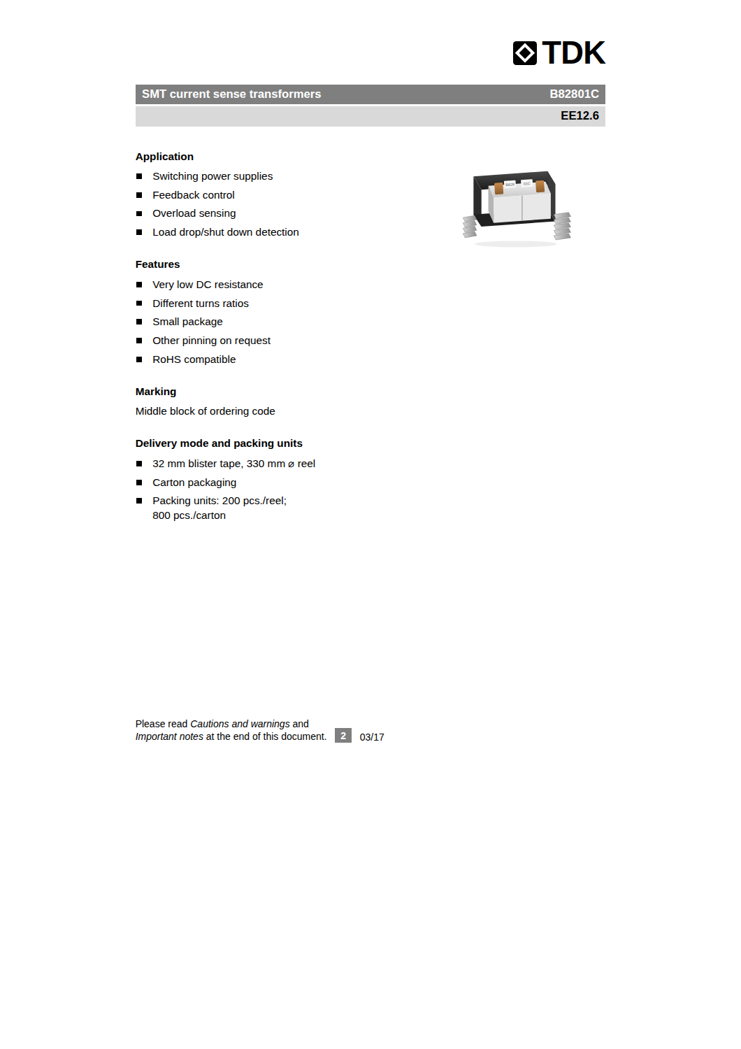TDK
SMT current sense transformers B82801C
EE12.6
Application
Switching power supplies
Feedback control
Overload sensing
Load drop/shut down detection
Features
Very low DC resistance
Different turns ratios
Small package
Other pinning on request
RoHS compatible
Marking
Middle block of ordering code
Delivery mode and packing units
32 mm blister tape, 330 mm ⌀ reel
Carton packaging
Packing units: 200 pcs./reel;
800 pcs./carton
B828 01C
Please read Cautions and warnings and
Important notes at the end of this document.
2
03/17